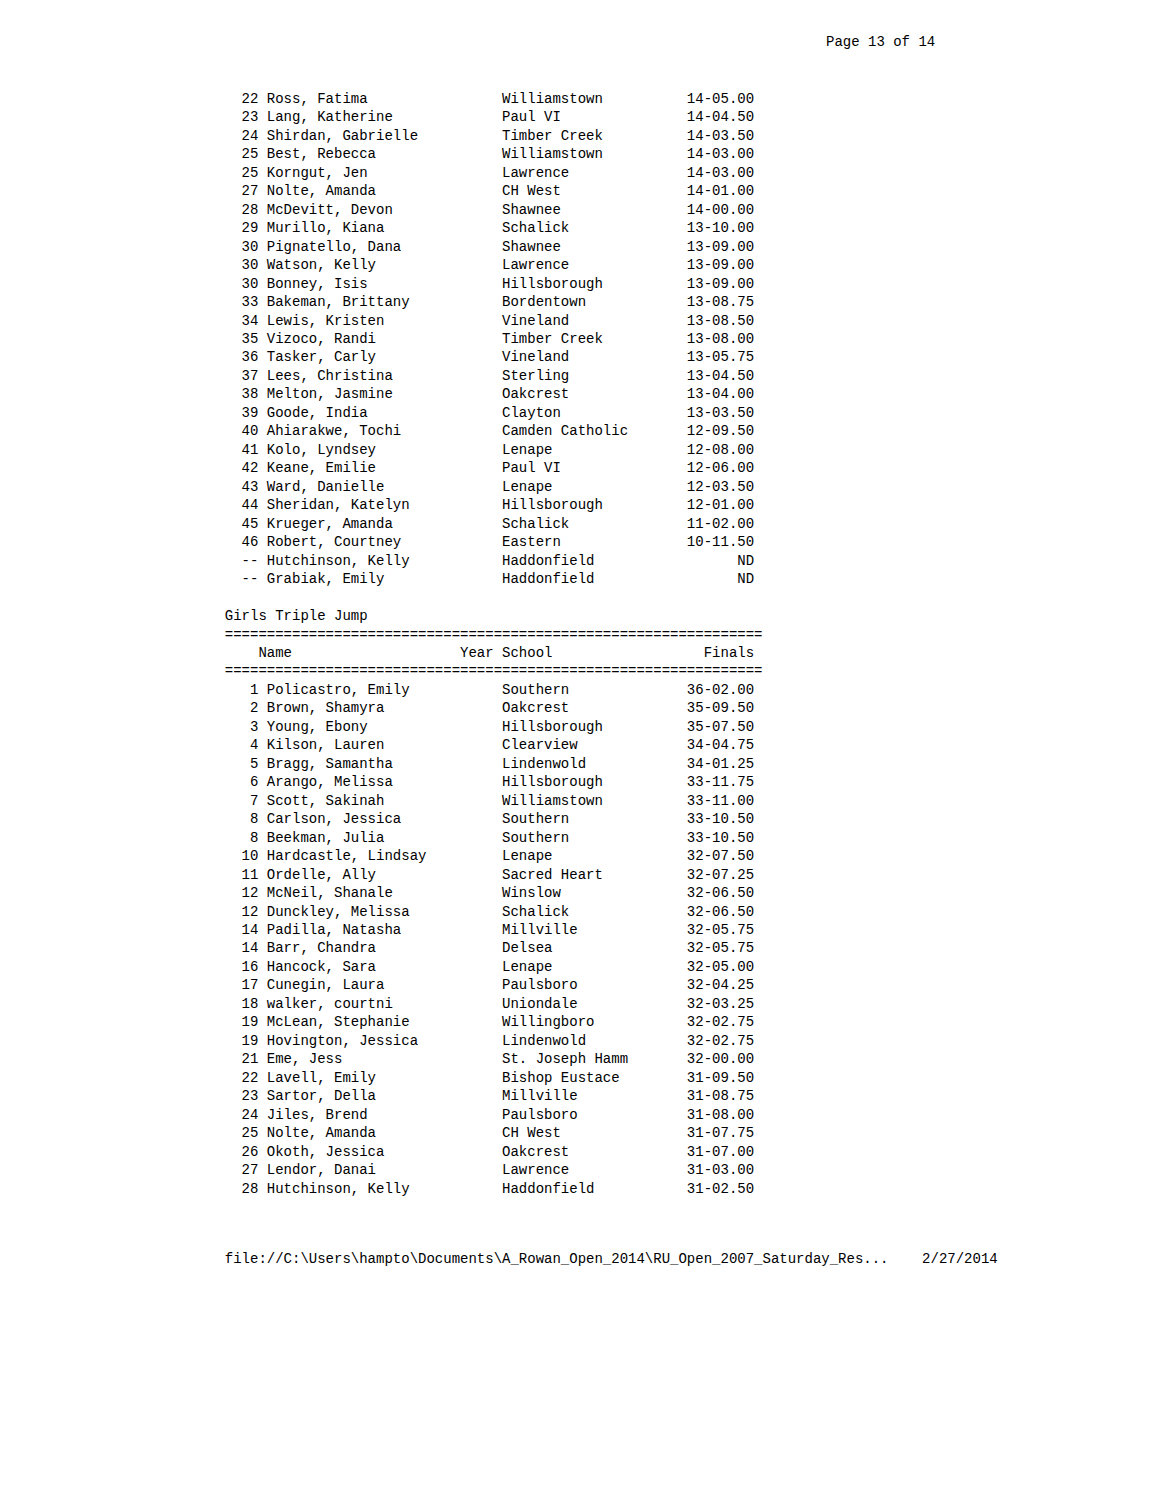Page 13 of 14
  22 Ross, Fatima                Williamstown          14-05.00
  23 Lang, Katherine             Paul VI               14-04.50
  24 Shirdan, Gabrielle          Timber Creek          14-03.50
  25 Best, Rebecca               Williamstown          14-03.00
  25 Korngut, Jen                Lawrence              14-03.00
  27 Nolte, Amanda               CH West               14-01.00
  28 McDevitt, Devon             Shawnee               14-00.00
  29 Murillo, Kiana              Schalick              13-10.00
  30 Pignatello, Dana            Shawnee               13-09.00
  30 Watson, Kelly               Lawrence              13-09.00
  30 Bonney, Isis                Hillsborough          13-09.00
  33 Bakeman, Brittany           Bordentown            13-08.75
  34 Lewis, Kristen              Vineland              13-08.50
  35 Vizoco, Randi               Timber Creek          13-08.00
  36 Tasker, Carly               Vineland              13-05.75
  37 Lees, Christina             Sterling              13-04.50
  38 Melton, Jasmine             Oakcrest              13-04.00
  39 Goode, India                Clayton               13-03.50
  40 Ahiarakwe, Tochi            Camden Catholic       12-09.50
  41 Kolo, Lyndsey               Lenape                12-08.00
  42 Keane, Emilie               Paul VI               12-06.00
  43 Ward, Danielle              Lenape                12-03.50
  44 Sheridan, Katelyn           Hillsborough          12-01.00
  45 Krueger, Amanda             Schalick              11-02.00
  46 Robert, Courtney            Eastern               10-11.50
  -- Hutchinson, Kelly           Haddonfield                 ND
  -- Grabiak, Emily              Haddonfield                 ND

Girls Triple Jump
================================================================
    Name                    Year School                  Finals
================================================================
   1 Policastro, Emily           Southern              36-02.00
   2 Brown, Shamyra              Oakcrest              35-09.50
   3 Young, Ebony                Hillsborough          35-07.50
   4 Kilson, Lauren              Clearview             34-04.75
   5 Bragg, Samantha             Lindenwold            34-01.25
   6 Arango, Melissa             Hillsborough          33-11.75
   7 Scott, Sakinah              Williamstown          33-11.00
   8 Carlson, Jessica            Southern              33-10.50
   8 Beekman, Julia              Southern              33-10.50
  10 Hardcastle, Lindsay         Lenape                32-07.50
  11 Ordelle, Ally               Sacred Heart          32-07.25
  12 McNeil, Shanale             Winslow               32-06.50
  12 Dunckley, Melissa           Schalick              32-06.50
  14 Padilla, Natasha            Millville             32-05.75
  14 Barr, Chandra               Delsea                32-05.75
  16 Hancock, Sara               Lenape                32-05.00
  17 Cunegin, Laura              Paulsboro             32-04.25
  18 walker, courtni             Uniondale             32-03.25
  19 McLean, Stephanie           Willingboro           32-02.75
  19 Hovington, Jessica          Lindenwold            32-02.75
  21 Eme, Jess                   St. Joseph Hamm       32-00.00
  22 Lavell, Emily               Bishop Eustace        31-09.50
  23 Sartor, Della               Millville             31-08.75
  24 Jiles, Brend                Paulsboro             31-08.00
  25 Nolte, Amanda               CH West               31-07.75
  26 Okoth, Jessica              Oakcrest              31-07.00
  27 Lendor, Danai               Lawrence              31-03.00
  28 Hutchinson, Kelly           Haddonfield           31-02.50
file://C:\Users\hampto\Documents\A_Rowan_Open_2014\RU_Open_2007_Saturday_Res... 2/27/2014